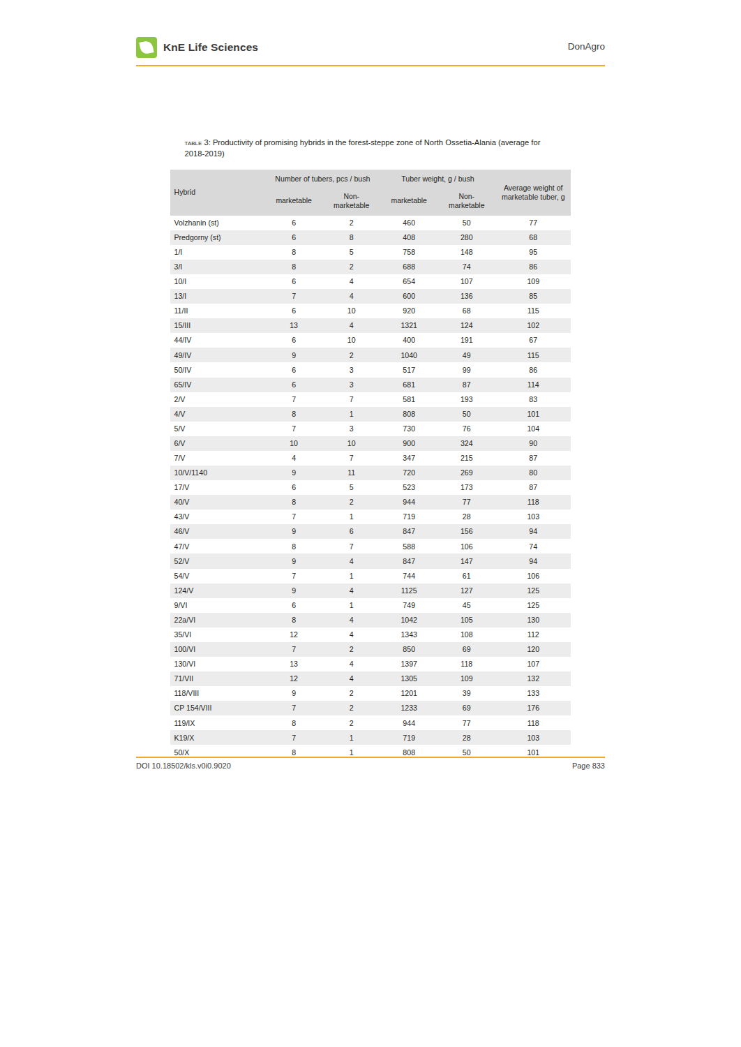KnE Life Sciences
DonAgro
Table 3: Productivity of promising hybrids in the forest-steppe zone of North Ossetia-Alania (average for 2018-2019)
| Hybrid | Number of tubers, pcs / bush | Tuber weight, g / bush | Average weight of marketable tuber, g |
| --- | --- | --- | --- |
| marketable | Non-marketable | marketable | Non-marketable |
| Volzhanin (st) | 6 | 2 | 460 | 50 | 77 |
| Predgorny (st) | 6 | 8 | 408 | 280 | 68 |
| 1/I | 8 | 5 | 758 | 148 | 95 |
| 3/I | 8 | 2 | 688 | 74 | 86 |
| 10/I | 6 | 4 | 654 | 107 | 109 |
| 13/I | 7 | 4 | 600 | 136 | 85 |
| 11/II | 6 | 10 | 920 | 68 | 115 |
| 15/III | 13 | 4 | 1321 | 124 | 102 |
| 44/IV | 6 | 10 | 400 | 191 | 67 |
| 49/IV | 9 | 2 | 1040 | 49 | 115 |
| 50/IV | 6 | 3 | 517 | 99 | 86 |
| 65/IV | 6 | 3 | 681 | 87 | 114 |
| 2/V | 7 | 7 | 581 | 193 | 83 |
| 4/V | 8 | 1 | 808 | 50 | 101 |
| 5/V | 7 | 3 | 730 | 76 | 104 |
| 6/V | 10 | 10 | 900 | 324 | 90 |
| 7/V | 4 | 7 | 347 | 215 | 87 |
| 10/V/1140 | 9 | 11 | 720 | 269 | 80 |
| 17/V | 6 | 5 | 523 | 173 | 87 |
| 40/V | 8 | 2 | 944 | 77 | 118 |
| 43/V | 7 | 1 | 719 | 28 | 103 |
| 46/V | 9 | 6 | 847 | 156 | 94 |
| 47/V | 8 | 7 | 588 | 106 | 74 |
| 52/V | 9 | 4 | 847 | 147 | 94 |
| 54/V | 7 | 1 | 744 | 61 | 106 |
| 124/V | 9 | 4 | 1125 | 127 | 125 |
| 9/VI | 6 | 1 | 749 | 45 | 125 |
| 22a/VI | 8 | 4 | 1042 | 105 | 130 |
| 35/VI | 12 | 4 | 1343 | 108 | 112 |
| 100/VI | 7 | 2 | 850 | 69 | 120 |
| 130/VI | 13 | 4 | 1397 | 118 | 107 |
| 71/VII | 12 | 4 | 1305 | 109 | 132 |
| 118/VIII | 9 | 2 | 1201 | 39 | 133 |
| CP 154/VIII | 7 | 2 | 1233 | 69 | 176 |
| 119/IX | 8 | 2 | 944 | 77 | 118 |
| K19/X | 7 | 1 | 719 | 28 | 103 |
| 50/X | 8 | 1 | 808 | 50 | 101 |
DOI 10.18502/kls.v0i0.9020 Page 833